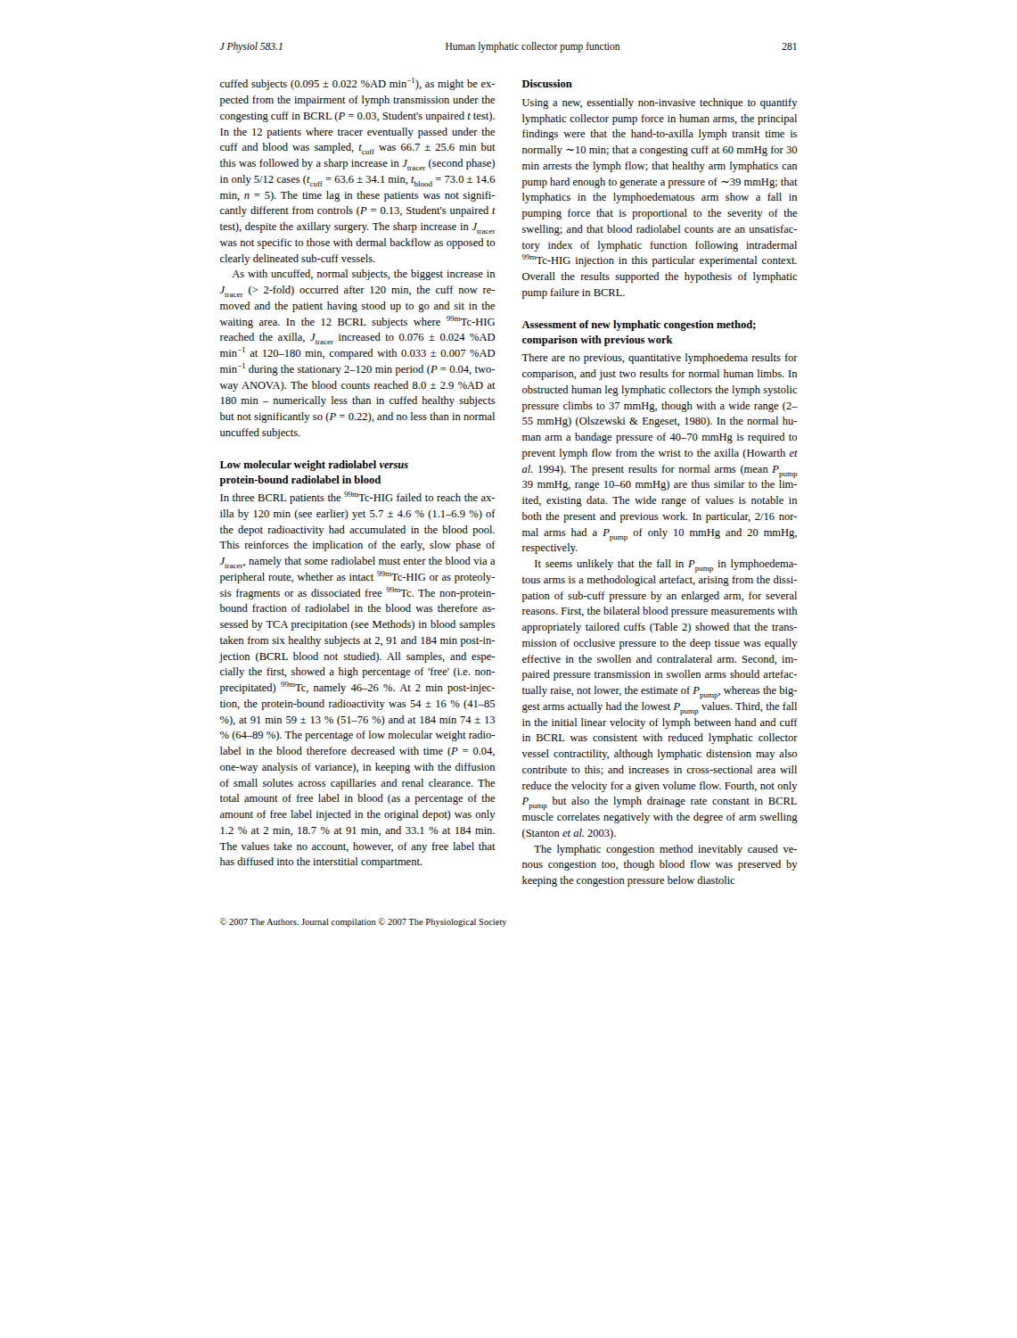J Physiol 583.1 Human lymphatic collector pump function 281
cuffed subjects (0.095 ± 0.022 %AD min−1), as might be expected from the impairment of lymph transmission under the congesting cuff in BCRL (P = 0.03, Student's unpaired t test). In the 12 patients where tracer eventually passed under the cuff and blood was sampled, tcuff was 66.7 ± 25.6 min but this was followed by a sharp increase in Jtracer (second phase) in only 5/12 cases (tcuff = 63.6 ± 34.1 min, tblood = 73.0 ± 14.6 min, n = 5). The time lag in these patients was not significantly different from controls (P = 0.13, Student's unpaired t test), despite the axillary surgery. The sharp increase in Jtracer was not specific to those with dermal backflow as opposed to clearly delineated sub-cuff vessels.
As with uncuffed, normal subjects, the biggest increase in Jtracer (> 2-fold) occurred after 120 min, the cuff now removed and the patient having stood up to go and sit in the waiting area. In the 12 BCRL subjects where 99mTc-HIG reached the axilla, Jtracer increased to 0.076 ± 0.024 %AD min−1 at 120–180 min, compared with 0.033 ± 0.007 %AD min−1 during the stationary 2–120 min period (P = 0.04, two-way ANOVA). The blood counts reached 8.0 ± 2.9 %AD at 180 min – numerically less than in cuffed healthy subjects but not significantly so (P = 0.22), and no less than in normal uncuffed subjects.
Low molecular weight radiolabel versus
protein-bound radiolabel in blood
In three BCRL patients the 99mTc-HIG failed to reach the axilla by 120 min (see earlier) yet 5.7 ± 4.6 % (1.1–6.9 %) of the depot radioactivity had accumulated in the blood pool. This reinforces the implication of the early, slow phase of Jtracer, namely that some radiolabel must enter the blood via a peripheral route, whether as intact 99mTc-HIG or as proteolysis fragments or as dissociated free 99mTc. The non-protein-bound fraction of radiolabel in the blood was therefore assessed by TCA precipitation (see Methods) in blood samples taken from six healthy subjects at 2, 91 and 184 min post-injection (BCRL blood not studied). All samples, and especially the first, showed a high percentage of 'free' (i.e. non-precipitated) 99mTc, namely 46–26 %. At 2 min post-injection, the protein-bound radioactivity was 54 ± 16 % (41–85 %), at 91 min 59 ± 13 % (51–76 %) and at 184 min 74 ± 13 % (64–89 %). The percentage of low molecular weight radiolabel in the blood therefore decreased with time (P = 0.04, one-way analysis of variance), in keeping with the diffusion of small solutes across capillaries and renal clearance. The total amount of free label in blood (as a percentage of the amount of free label injected in the original depot) was only 1.2 % at 2 min, 18.7 % at 91 min, and 33.1 % at 184 min. The values take no account, however, of any free label that has diffused into the interstitial compartment.
Discussion
Using a new, essentially non-invasive technique to quantify lymphatic collector pump force in human arms, the principal findings were that the hand-to-axilla lymph transit time is normally ∼10 min; that a congesting cuff at 60 mmHg for 30 min arrests the lymph flow; that healthy arm lymphatics can pump hard enough to generate a pressure of ∼39 mmHg; that lymphatics in the lymphoedematous arm show a fall in pumping force that is proportional to the severity of the swelling; and that blood radiolabel counts are an unsatisfactory index of lymphatic function following intradermal 99mTc-HIG injection in this particular experimental context. Overall the results supported the hypothesis of lymphatic pump failure in BCRL.
Assessment of new lymphatic congestion method;
comparison with previous work
There are no previous, quantitative lymphoedema results for comparison, and just two results for normal human limbs. In obstructed human leg lymphatic collectors the lymph systolic pressure climbs to 37 mmHg, though with a wide range (2–55 mmHg) (Olszewski & Engeset, 1980). In the normal human arm a bandage pressure of 40–70 mmHg is required to prevent lymph flow from the wrist to the axilla (Howarth et al. 1994). The present results for normal arms (mean Ppump 39 mmHg, range 10–60 mmHg) are thus similar to the limited, existing data. The wide range of values is notable in both the present and previous work. In particular, 2/16 normal arms had a Ppump of only 10 mmHg and 20 mmHg, respectively.
It seems unlikely that the fall in Ppump in lymphoedematous arms is a methodological artefact, arising from the dissipation of sub-cuff pressure by an enlarged arm, for several reasons. First, the bilateral blood pressure measurements with appropriately tailored cuffs (Table 2) showed that the transmission of occlusive pressure to the deep tissue was equally effective in the swollen and contralateral arm. Second, impaired pressure transmission in swollen arms should artefactually raise, not lower, the estimate of Ppump, whereas the biggest arms actually had the lowest Ppump values. Third, the fall in the initial linear velocity of lymph between hand and cuff in BCRL was consistent with reduced lymphatic collector vessel contractility, although lymphatic distension may also contribute to this; and increases in cross-sectional area will reduce the velocity for a given volume flow. Fourth, not only Ppump but also the lymph drainage rate constant in BCRL muscle correlates negatively with the degree of arm swelling (Stanton et al. 2003).
The lymphatic congestion method inevitably caused venous congestion too, though blood flow was preserved by keeping the congestion pressure below diastolic
© 2007 The Authors. Journal compilation © 2007 The Physiological Society